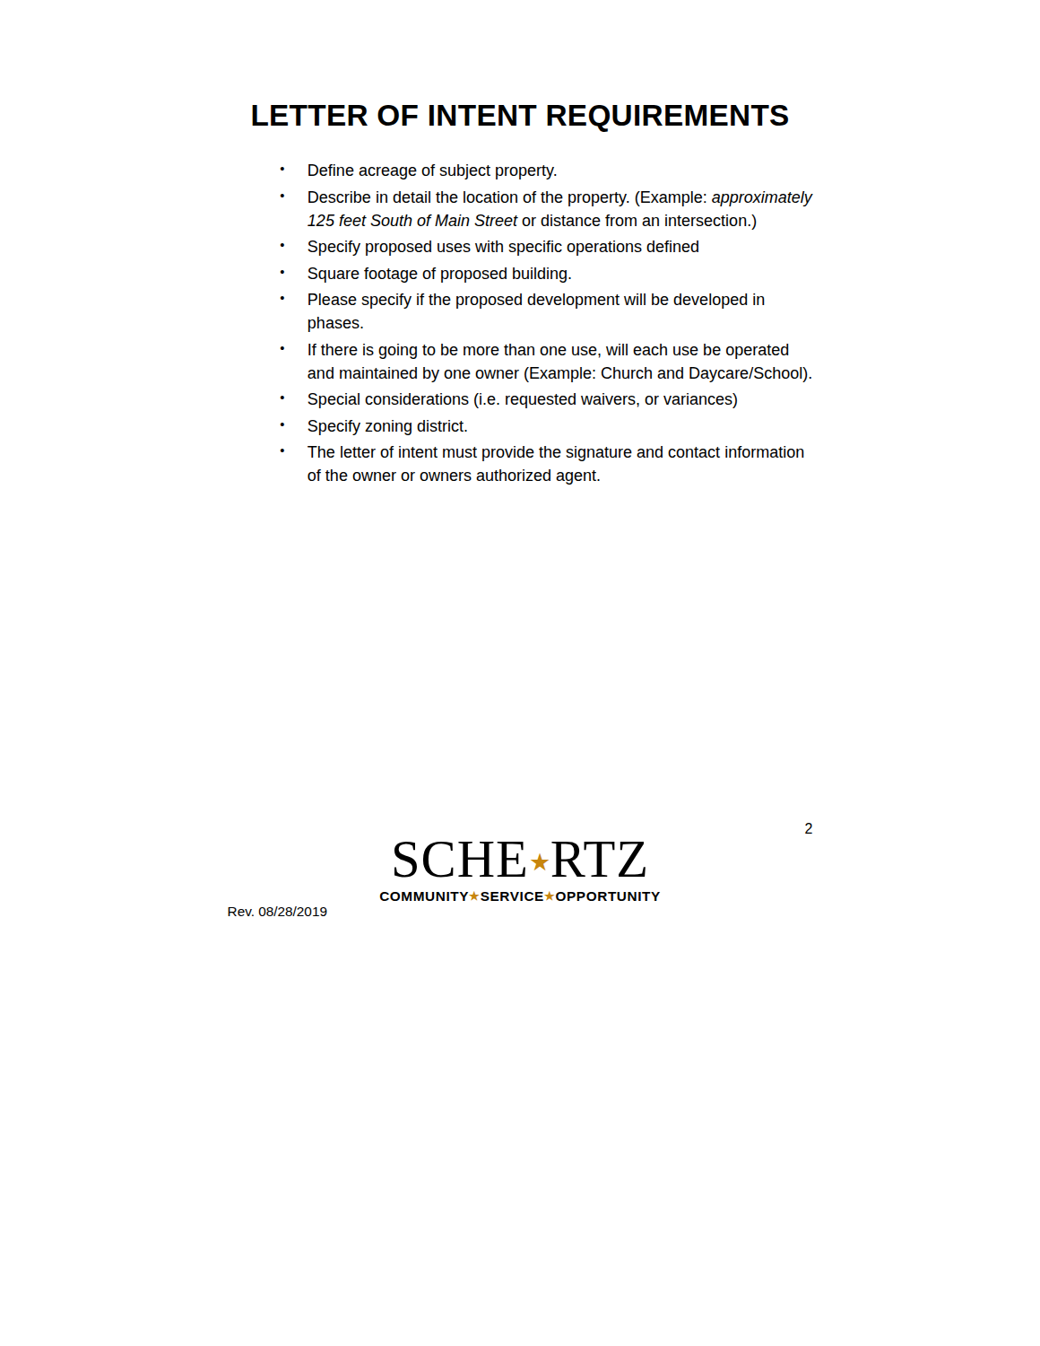LETTER OF INTENT REQUIREMENTS
Define acreage of subject property.
Describe in detail the location of the property. (Example: approximately 125 feet South of Main Street or distance from an intersection.)
Specify proposed uses with specific operations defined
Square footage of proposed building.
Please specify if the proposed development will be developed in phases.
If there is going to be more than one use, will each use be operated and maintained by one owner (Example: Church and Daycare/School).
Special considerations (i.e. requested waivers, or variances)
Specify zoning district.
The letter of intent must provide the signature and contact information of the owner or owners authorized agent.
2
SCHE★RTZ
COMMUNITY★SERVICE★OPPORTUNITY
Rev. 08/28/2019